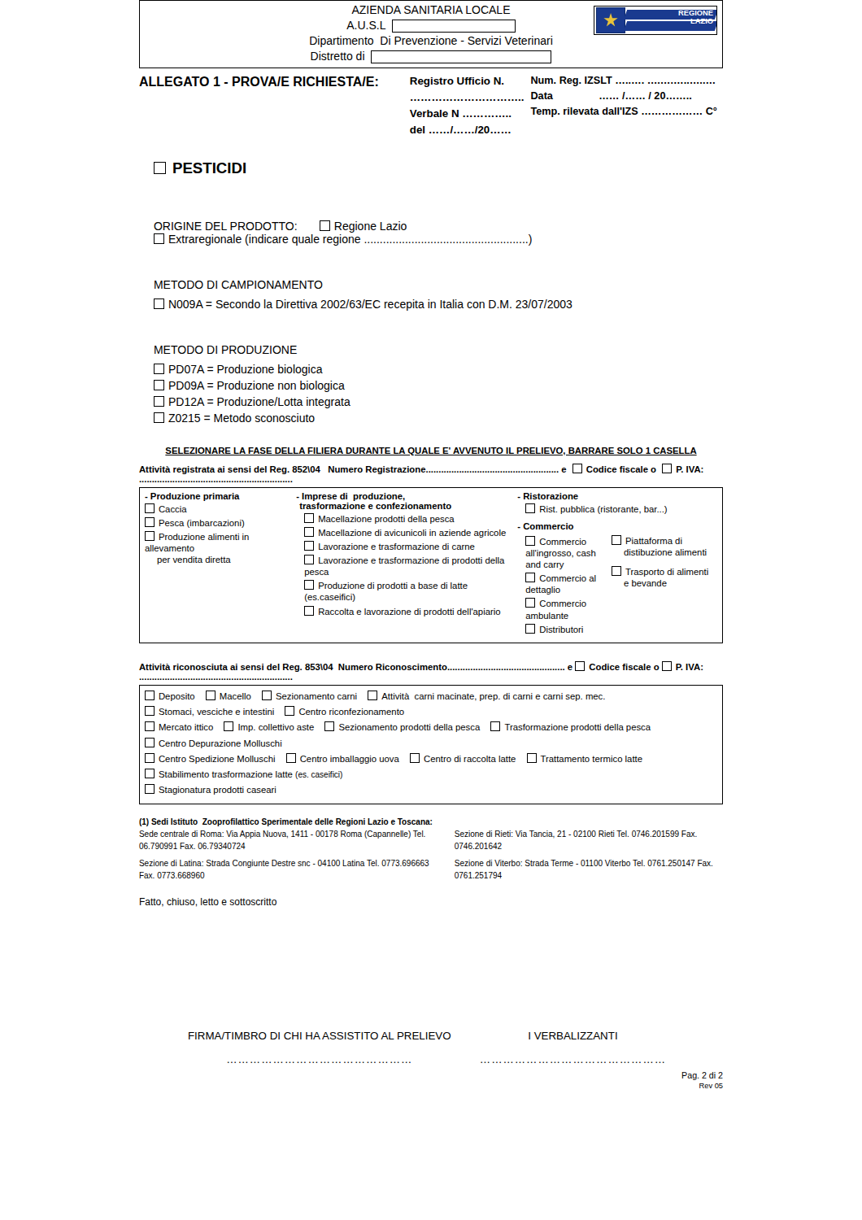REGIONE
LAZIO
AZIENDA SANITARIA LOCALE A.U.S.L Dipartimento Di Prevenzione - Servizi Veterinari Distretto di
ALLEGATO 1 - PROVA/E RICHIESTA/E:
Registro Ufficio N. …………………………..
Verbale N ………….. del ……/……/20……
Num. Reg. IZSLT …..…. ….….…..…..…
Data …… /…… / 20……..
Temp. rilevata dall'IZS ……………… C°
PESTICIDI
ORIGINE DEL PRODOTTO: Regione Lazio Extraregionale (indicare quale regione ....................................................)
METODO DI CAMPIONAMENTO
N009A = Secondo la Direttiva 2002/63/EC recepita in Italia con D.M. 23/07/2003
METODO DI PRODUZIONE
PD07A = Produzione biologica
PD09A = Produzione non biologica
PD12A = Produzione/Lotta integrata
Z0215 = Metodo sconosciuto
SELEZIONARE LA FASE DELLA FILIERA DURANTE LA QUALE E' AVVENUTO IL PRELIEVO, BARRARE SOLO 1 CASELLA
Attività registrata ai sensi del Reg. 852\04 Numero Registrazione.................................................... e Codice fiscale o P. IVA: ............................................................
- Produzione primaria
Caccia
Pesca (imbarcazioni)
Produzione alimenti in allevamento
per vendita diretta
- Imprese di produzione,
trasformazione e confezionamento
Macellazione prodotti della pesca
Macellazione di avicunicoli in aziende agricole
Lavorazione e trasformazione di carne
Lavorazione e trasformazione di prodotti della pesca
Produzione di prodotti a base di latte (es.caseifici)
Raccolta e lavorazione di prodotti dell'apiario
- Ristorazione
Rist. pubblica (ristorante, bar...)
- Commercio
Commercio all'ingrosso, cash and carry
Commercio al dettaglio
Commercio ambulante
Distributori
Piattaforma di
distibuzione alimenti
Trasporto di alimenti
e bevande
Attività riconosciuta ai sensi del Reg. 853\04 Numero Riconoscimento.............................................. e Codice fiscale o P. IVA: ............................................................
Deposito Macello Sezionamento carni Attività carni macinate, prep. di carni e carni sep. mec. Stomaci, vesciche e intestini Centro riconfezionamento Mercato ittico Imp. collettivo aste Sezionamento prodotti della pesca Trasformazione prodotti della pesca Centro Depurazione Molluschi Centro Spedizione Molluschi Centro imballaggio uova Centro di raccolta latte Trattamento termico latte Stabilimento trasformazione latte (es. caseifici) Stagionatura prodotti caseari
(1) Sedi Istituto Zooprofilattico Sperimentale delle Regioni Lazio e Toscana:
Sede centrale di Roma: Via Appia Nuova, 1411 - 00178 Roma (Capannelle) Tel. 06.790991 Fax. 06.79340724
Sezione di Rieti: Via Tancia, 21 - 02100 Rieti Tel. 0746.201599 Fax. 0746.201642
Sezione di Latina: Strada Congiunte Destre snc - 04100 Latina Tel. 0773.696663 Fax. 0773.668960
Sezione di Viterbo: Strada Terme - 01100 Viterbo Tel. 0761.250147 Fax. 0761.251794
Fatto, chiuso, letto e sottoscritto
FIRMA/TIMBRO DI CHI HA ASSISTITO AL PRELIEVO
…………………………………………
I VERBALIZZANTI
…………………………………………
Pag. 2 di 2
Rev 05